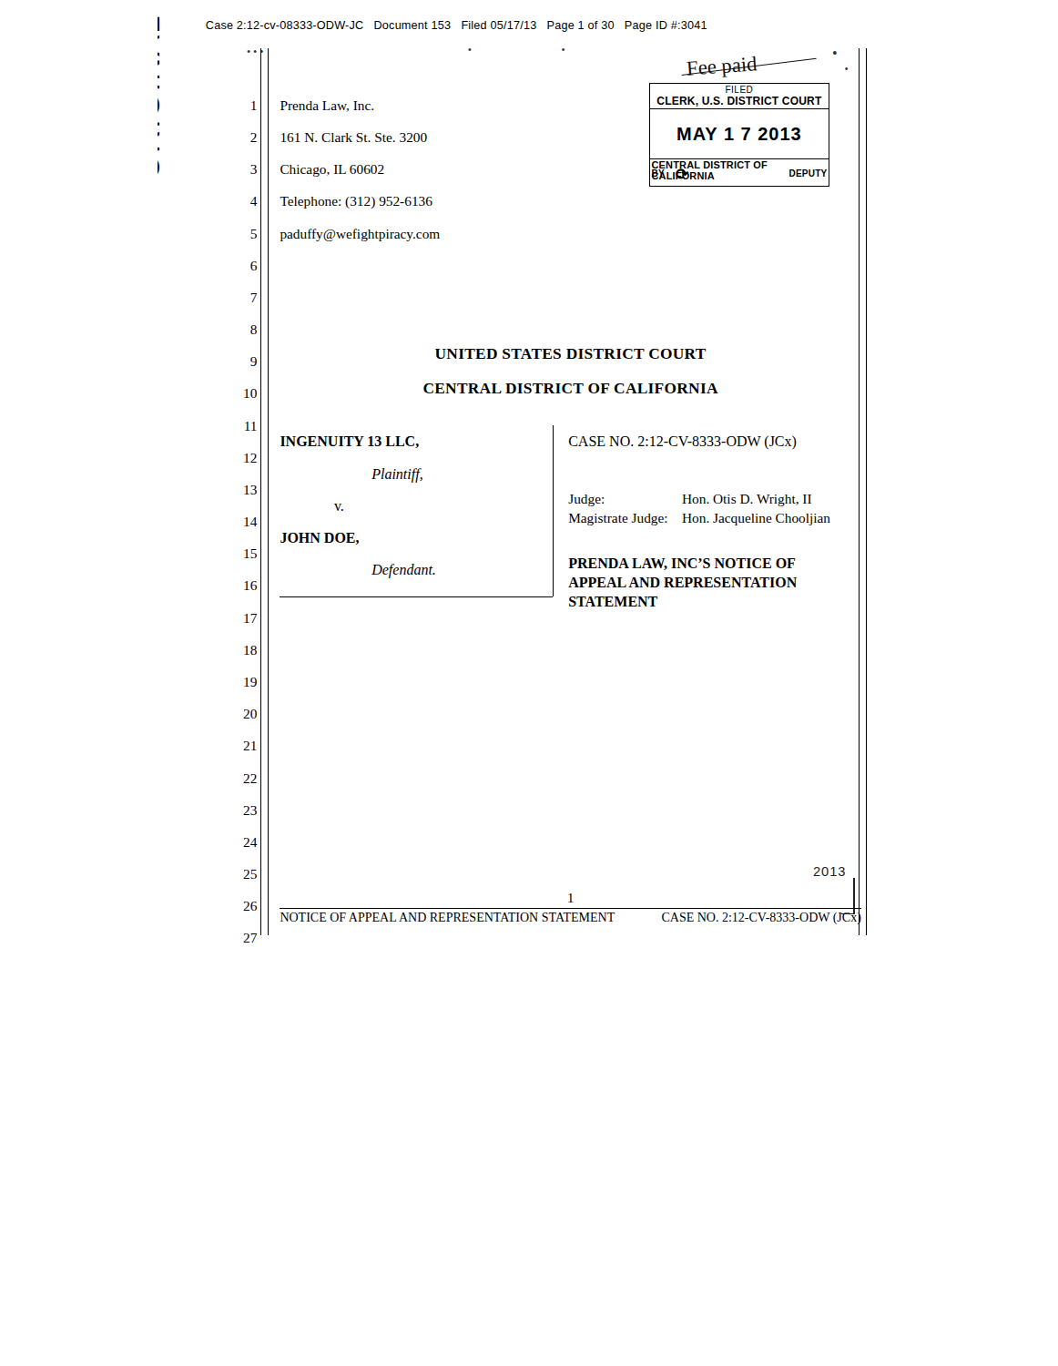Case 2:12-cv-08333-ODW-JC Document 153 Filed 05/17/13 Page 1 of 30 Page ID #:3041
• • •
•
•
•
•
ORIGINAL
1
2
3
4
5
6
7
8
9
10
11
12
13
14
15
16
17
18
19
20
21
22
23
24
25
26
27
28
Fee paid
FILED
CLERK, U.S. DISTRICT COURT
MAY 1 7 2013
CENTRAL DISTRICT OF CALIFORNIA BY ⟳ DEPUTY
Prenda Law, Inc.
161 N. Clark St. Ste. 3200
Chicago, IL 60602
Telephone: (312) 952-6136
paduffy@wefightpiracy.com
UNITED STATES DISTRICT COURT
CENTRAL DISTRICT OF CALIFORNIA
INGENUITY 13 LLC,
Plaintiff,
v.
JOHN DOE,
Defendant.
CASE NO. 2:12-CV-8333-ODW (JCx)
Judge: Hon. Otis D. Wright, II
Magistrate Judge: Hon. Jacqueline Chooljian
PRENDA LAW, INC’S NOTICE OF
APPEAL AND REPRESENTATION
STATEMENT
2013
1
NOTICE OF APPEAL AND REPRESENTATION STATEMENT CASE NO. 2:12-CV-8333-ODW (JCx)